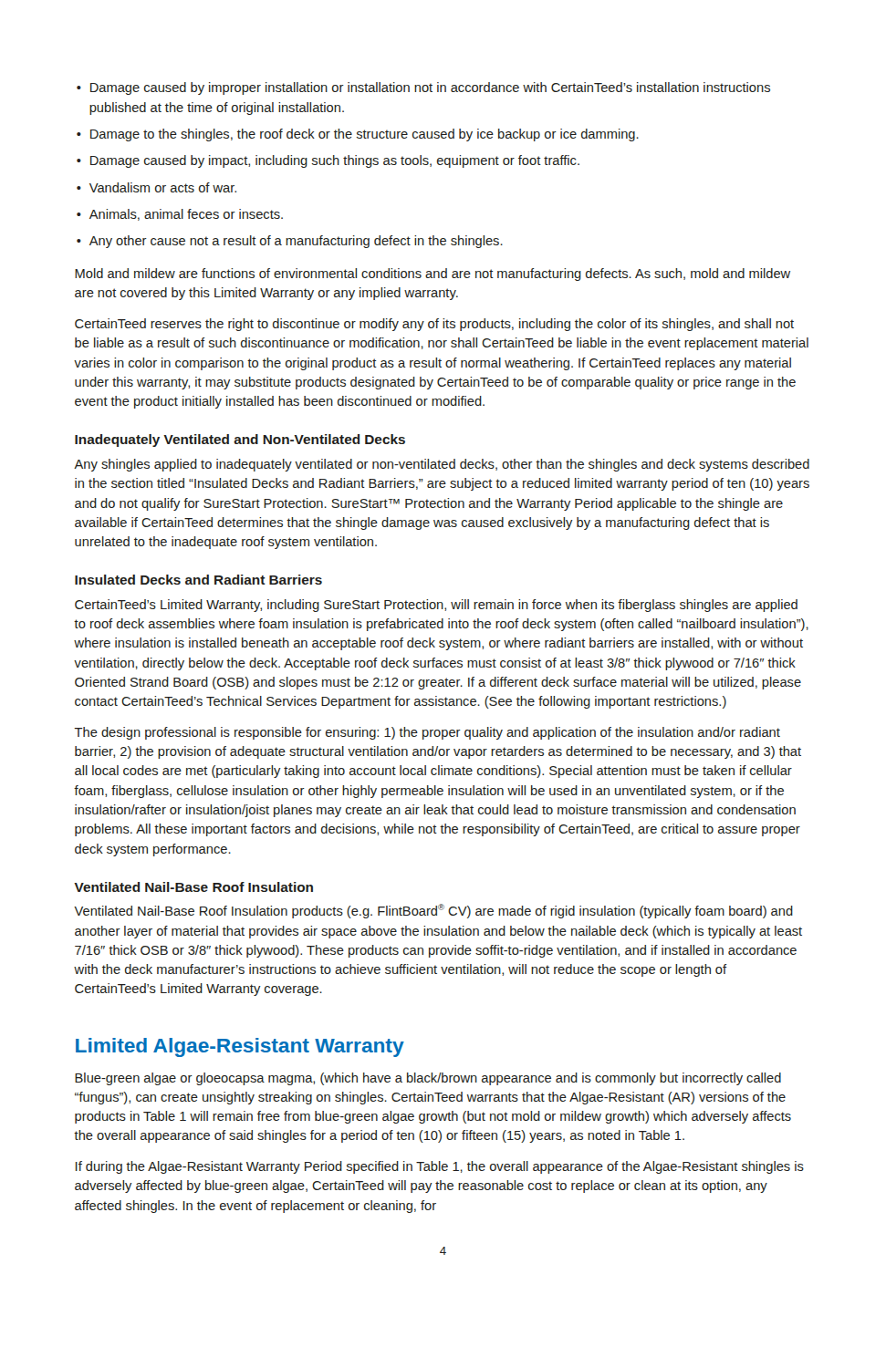Damage caused by improper installation or installation not in accordance with CertainTeed’s installation instructions published at the time of original installation.
Damage to the shingles, the roof deck or the structure caused by ice backup or ice damming.
Damage caused by impact, including such things as tools, equipment or foot traffic.
Vandalism or acts of war.
Animals, animal feces or insects.
Any other cause not a result of a manufacturing defect in the shingles.
Mold and mildew are functions of environmental conditions and are not manufacturing defects. As such, mold and mildew are not covered by this Limited Warranty or any implied warranty.
CertainTeed reserves the right to discontinue or modify any of its products, including the color of its shingles, and shall not be liable as a result of such discontinuance or modification, nor shall CertainTeed be liable in the event replacement material varies in color in comparison to the original product as a result of normal weathering. If CertainTeed replaces any material under this warranty, it may substitute products designated by CertainTeed to be of comparable quality or price range in the event the product initially installed has been discontinued or modified.
Inadequately Ventilated and Non-Ventilated Decks
Any shingles applied to inadequately ventilated or non-ventilated decks, other than the shingles and deck systems described in the section titled “Insulated Decks and Radiant Barriers,” are subject to a reduced limited warranty period of ten (10) years and do not qualify for SureStart Protection. SureStart™ Protection and the Warranty Period applicable to the shingle are available if CertainTeed determines that the shingle damage was caused exclusively by a manufacturing defect that is unrelated to the inadequate roof system ventilation.
Insulated Decks and Radiant Barriers
CertainTeed’s Limited Warranty, including SureStart Protection, will remain in force when its fiberglass shingles are applied to roof deck assemblies where foam insulation is prefabricated into the roof deck system (often called “nailboard insulation”), where insulation is installed beneath an acceptable roof deck system, or where radiant barriers are installed, with or without ventilation, directly below the deck. Acceptable roof deck surfaces must consist of at least 3/8″ thick plywood or 7/16″ thick Oriented Strand Board (OSB) and slopes must be 2:12 or greater. If a different deck surface material will be utilized, please contact CertainTeed’s Technical Services Department for assistance. (See the following important restrictions.)
The design professional is responsible for ensuring: 1) the proper quality and application of the insulation and/or radiant barrier, 2) the provision of adequate structural ventilation and/or vapor retarders as determined to be necessary, and 3) that all local codes are met (particularly taking into account local climate conditions). Special attention must be taken if cellular foam, fiberglass, cellulose insulation or other highly permeable insulation will be used in an unventilated system, or if the insulation/rafter or insulation/joist planes may create an air leak that could lead to moisture transmission and condensation problems. All these important factors and decisions, while not the responsibility of CertainTeed, are critical to assure proper deck system performance.
Ventilated Nail-Base Roof Insulation
Ventilated Nail-Base Roof Insulation products (e.g. FlintBoard® CV) are made of rigid insulation (typically foam board) and another layer of material that provides air space above the insulation and below the nailable deck (which is typically at least 7/16″ thick OSB or 3/8″ thick plywood). These products can provide soffit-to-ridge ventilation, and if installed in accordance with the deck manufacturer’s instructions to achieve sufficient ventilation, will not reduce the scope or length of CertainTeed’s Limited Warranty coverage.
Limited Algae-Resistant Warranty
Blue-green algae or gloeocapsa magma, (which have a black/brown appearance and is commonly but incorrectly called “fungus”), can create unsightly streaking on shingles. CertainTeed warrants that the Algae-Resistant (AR) versions of the products in Table 1 will remain free from blue-green algae growth (but not mold or mildew growth) which adversely affects the overall appearance of said shingles for a period of ten (10) or fifteen (15) years, as noted in Table 1.
If during the Algae-Resistant Warranty Period specified in Table 1, the overall appearance of the Algae-Resistant shingles is adversely affected by blue-green algae, CertainTeed will pay the reasonable cost to replace or clean at its option, any affected shingles. In the event of replacement or cleaning, for
4